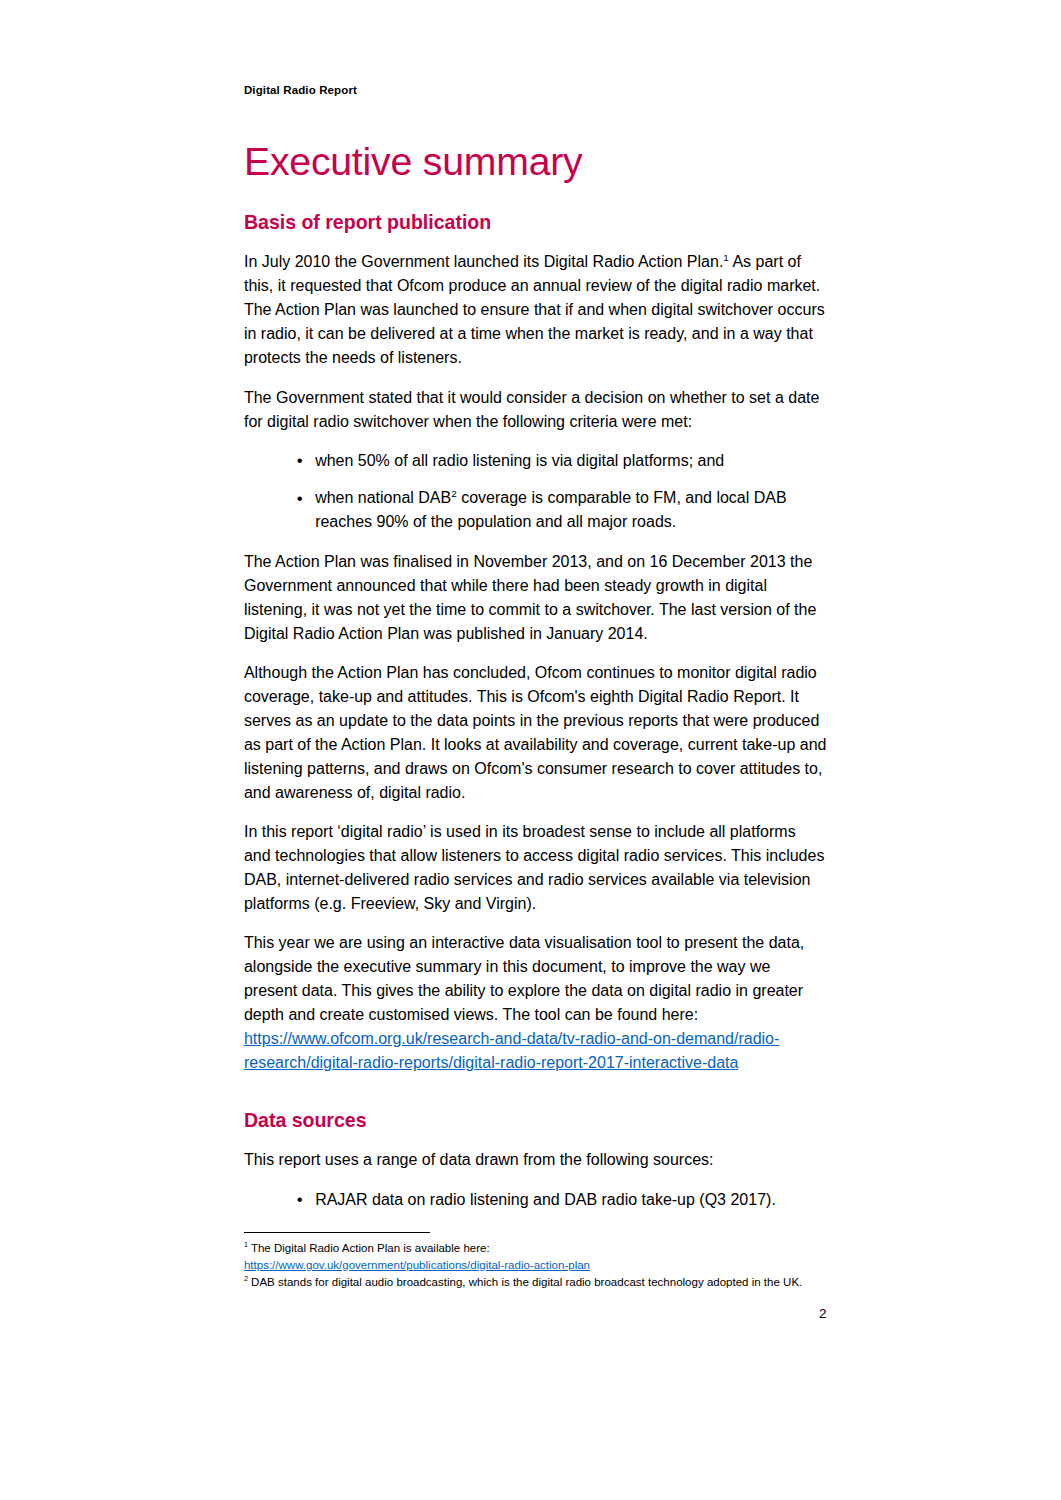Digital Radio Report
Executive summary
Basis of report publication
In July 2010 the Government launched its Digital Radio Action Plan.1 As part of this, it requested that Ofcom produce an annual review of the digital radio market. The Action Plan was launched to ensure that if and when digital switchover occurs in radio, it can be delivered at a time when the market is ready, and in a way that protects the needs of listeners.
The Government stated that it would consider a decision on whether to set a date for digital radio switchover when the following criteria were met:
when 50% of all radio listening is via digital platforms; and
when national DAB2 coverage is comparable to FM, and local DAB reaches 90% of the population and all major roads.
The Action Plan was finalised in November 2013, and on 16 December 2013 the Government announced that while there had been steady growth in digital listening, it was not yet the time to commit to a switchover. The last version of the Digital Radio Action Plan was published in January 2014.
Although the Action Plan has concluded, Ofcom continues to monitor digital radio coverage, take-up and attitudes. This is Ofcom's eighth Digital Radio Report. It serves as an update to the data points in the previous reports that were produced as part of the Action Plan. It looks at availability and coverage, current take-up and listening patterns, and draws on Ofcom's consumer research to cover attitudes to, and awareness of, digital radio.
In this report ‘digital radio’ is used in its broadest sense to include all platforms and technologies that allow listeners to access digital radio services. This includes DAB, internet-delivered radio services and radio services available via television platforms (e.g. Freeview, Sky and Virgin).
This year we are using an interactive data visualisation tool to present the data, alongside the executive summary in this document, to improve the way we present data. This gives the ability to explore the data on digital radio in greater depth and create customised views. The tool can be found here: https://www.ofcom.org.uk/research-and-data/tv-radio-and-on-demand/radio-research/digital-radio-reports/digital-radio-report-2017-interactive-data
Data sources
This report uses a range of data drawn from the following sources:
RAJAR data on radio listening and DAB radio take-up (Q3 2017).
1 The Digital Radio Action Plan is available here:
https://www.gov.uk/government/publications/digital-radio-action-plan
2 DAB stands for digital audio broadcasting, which is the digital radio broadcast technology adopted in the UK.
2